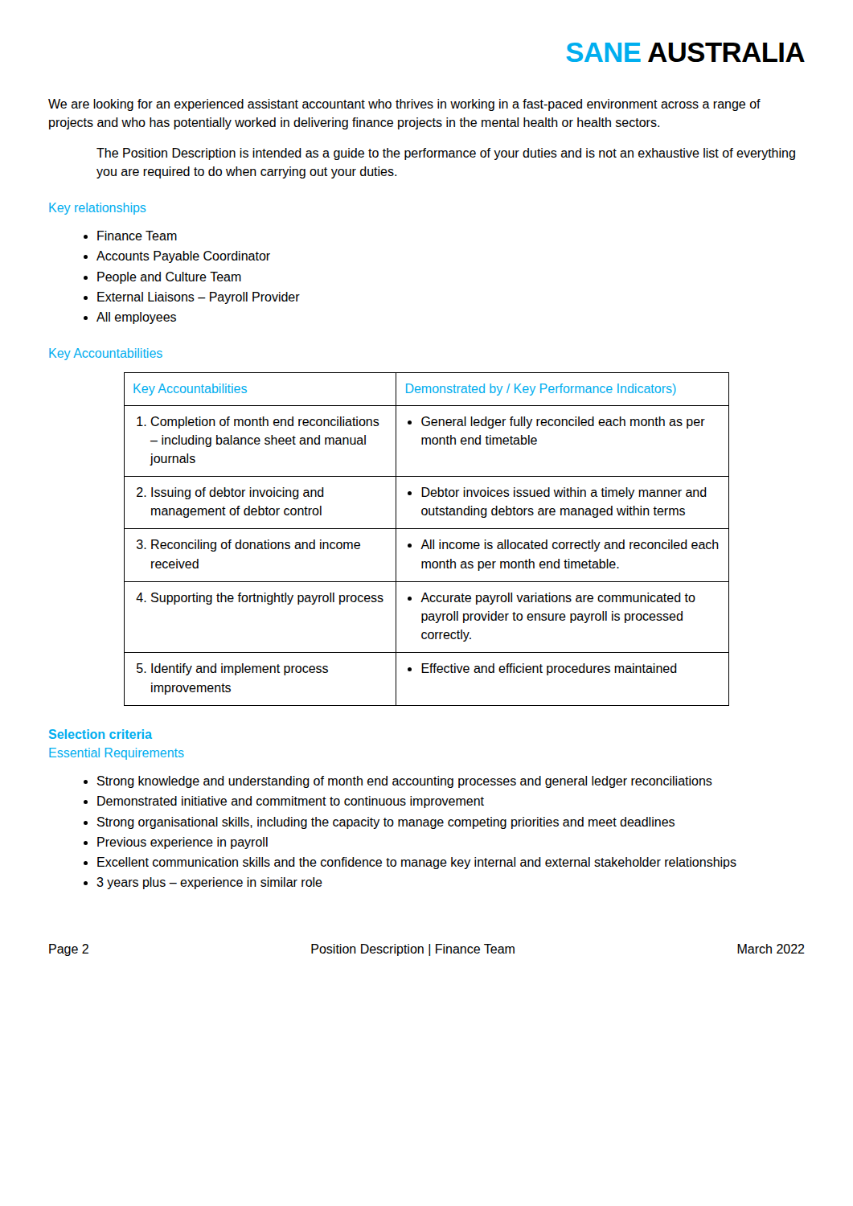SANE AUSTRALIA
We are looking for an experienced assistant accountant who thrives in working in a fast-paced environment across a range of projects and who has potentially worked in delivering finance projects in the mental health or health sectors.
The Position Description is intended as a guide to the performance of your duties and is not an exhaustive list of everything you are required to do when carrying out your duties.
Key relationships
Finance Team
Accounts Payable Coordinator
People and Culture Team
External Liaisons – Payroll Provider
All employees
Key Accountabilities
| Key Accountabilities | Demonstrated by / Key Performance Indicators) |
| --- | --- |
| Completion of month end reconciliations – including balance sheet and manual journals | General ledger fully reconciled each month as per month end timetable |
| Issuing of debtor invoicing and management of debtor control | Debtor invoices issued within a timely manner and outstanding debtors are managed within terms |
| Reconciling of donations and income received | All income is allocated correctly and reconciled each month as per month end timetable. |
| Supporting the fortnightly payroll process | Accurate payroll variations are communicated to payroll provider to ensure payroll is processed correctly. |
| Identify and implement process improvements | Effective and efficient procedures maintained |
Selection criteria
Essential Requirements
Strong knowledge and understanding of month end accounting processes and general ledger reconciliations
Demonstrated initiative and commitment to continuous improvement
Strong organisational skills, including the capacity to manage competing priorities and meet deadlines
Previous experience in payroll
Excellent communication skills and the confidence to manage key internal and external stakeholder relationships
3 years plus – experience in similar role
Page 2 Position Description | Finance Team March 2022